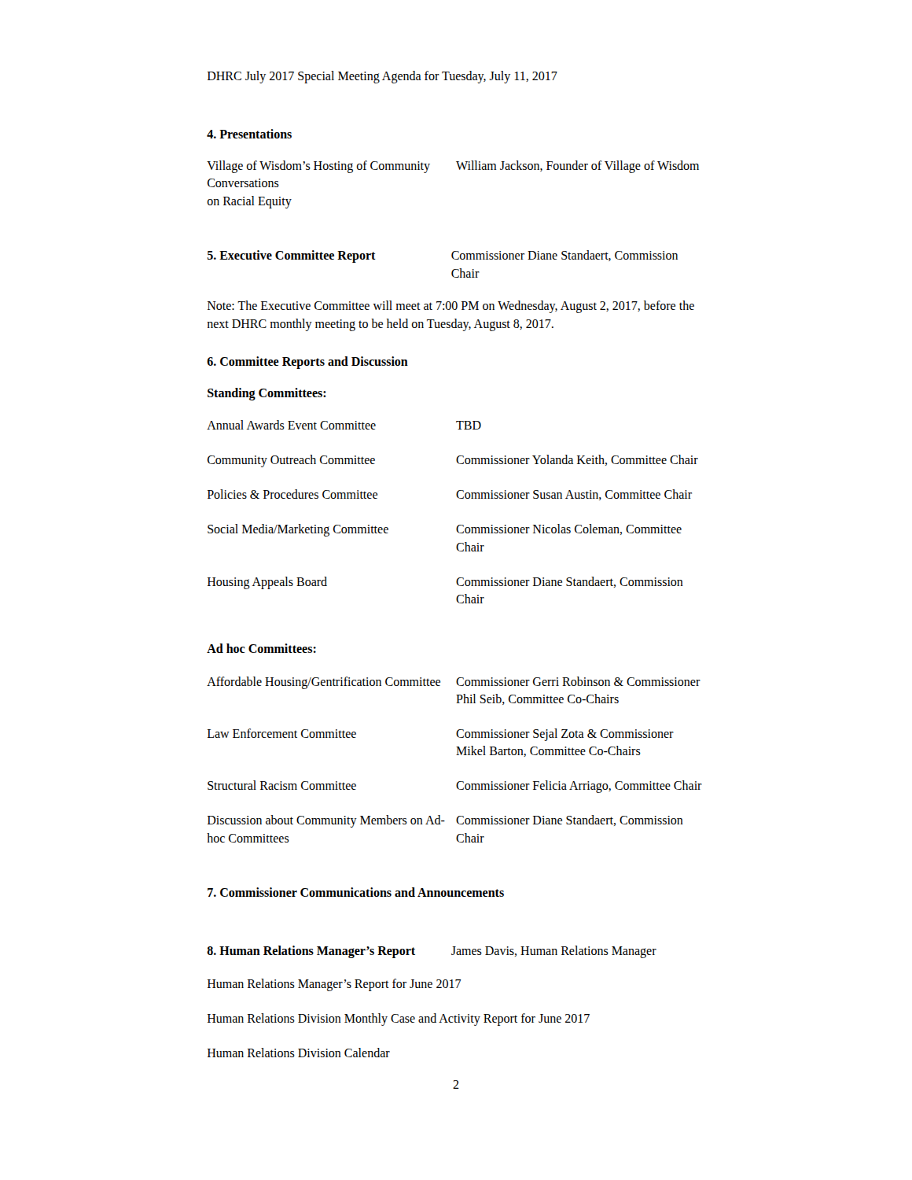DHRC July 2017 Special Meeting Agenda for Tuesday, July 11, 2017
4. Presentations
| Village of Wisdom’s Hosting of Community Conversations on Racial Equity | William Jackson, Founder of Village of Wisdom |
5. Executive Committee Report Commissioner Diane Standaert, Commission Chair
Note: The Executive Committee will meet at 7:00 PM on Wednesday, August 2, 2017, before the next DHRC monthly meeting to be held on Tuesday, August 8, 2017.
6. Committee Reports and Discussion
Standing Committees:
| Annual Awards Event Committee | TBD |
| Community Outreach Committee | Commissioner Yolanda Keith, Committee Chair |
| Policies & Procedures Committee | Commissioner Susan Austin, Committee Chair |
| Social Media/Marketing Committee | Commissioner Nicolas Coleman, Committee Chair |
| Housing Appeals Board | Commissioner Diane Standaert, Commission Chair |
Ad hoc Committees:
| Affordable Housing/Gentrification Committee | Commissioner Gerri Robinson & Commissioner Phil Seib, Committee Co-Chairs |
| Law Enforcement Committee | Commissioner Sejal Zota & Commissioner Mikel Barton, Committee Co-Chairs |
| Structural Racism Committee | Commissioner Felicia Arriago, Committee Chair |
| Discussion about Community Members on Ad-hoc Committees | Commissioner Diane Standaert, Commission Chair |
7. Commissioner Communications and Announcements
8. Human Relations Manager’s Report James Davis, Human Relations Manager
Human Relations Manager’s Report for June 2017
Human Relations Division Monthly Case and Activity Report for June 2017
Human Relations Division Calendar
2